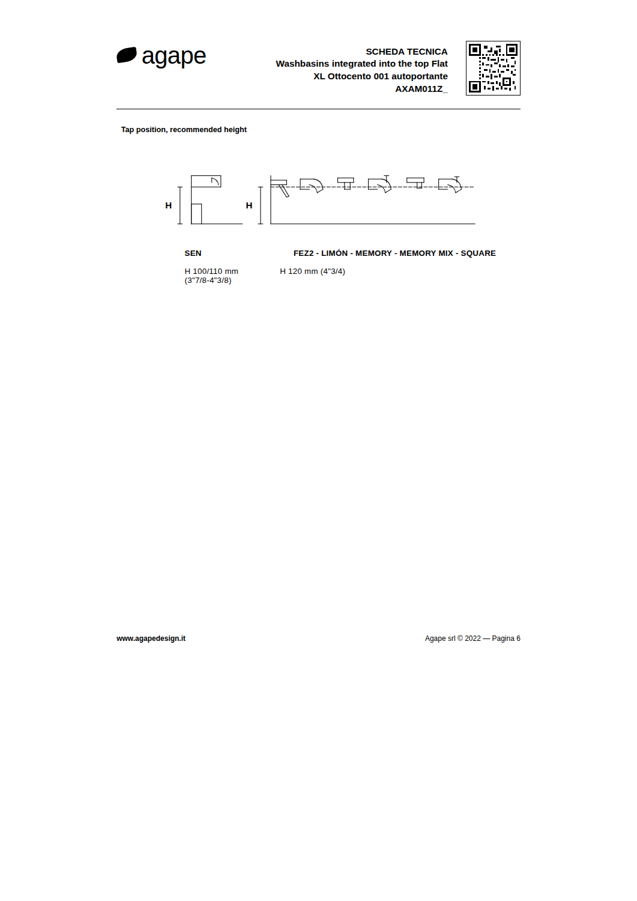agape
SCHEDA TECNICA
Washbasins integrated into the top Flat
XL Ottocento 001 autoportante
AXAM011Z_
Tap position, recommended height
H H
SEN FEZ2 - LIMÓN - MEMORY - MEMORY MIX - SQUARE
H 100/110 mm (3"7/8-4"3/8) H 120 mm (4"3/4)
www.agapedesign.it Agape srl © 2022 — Pagina 6